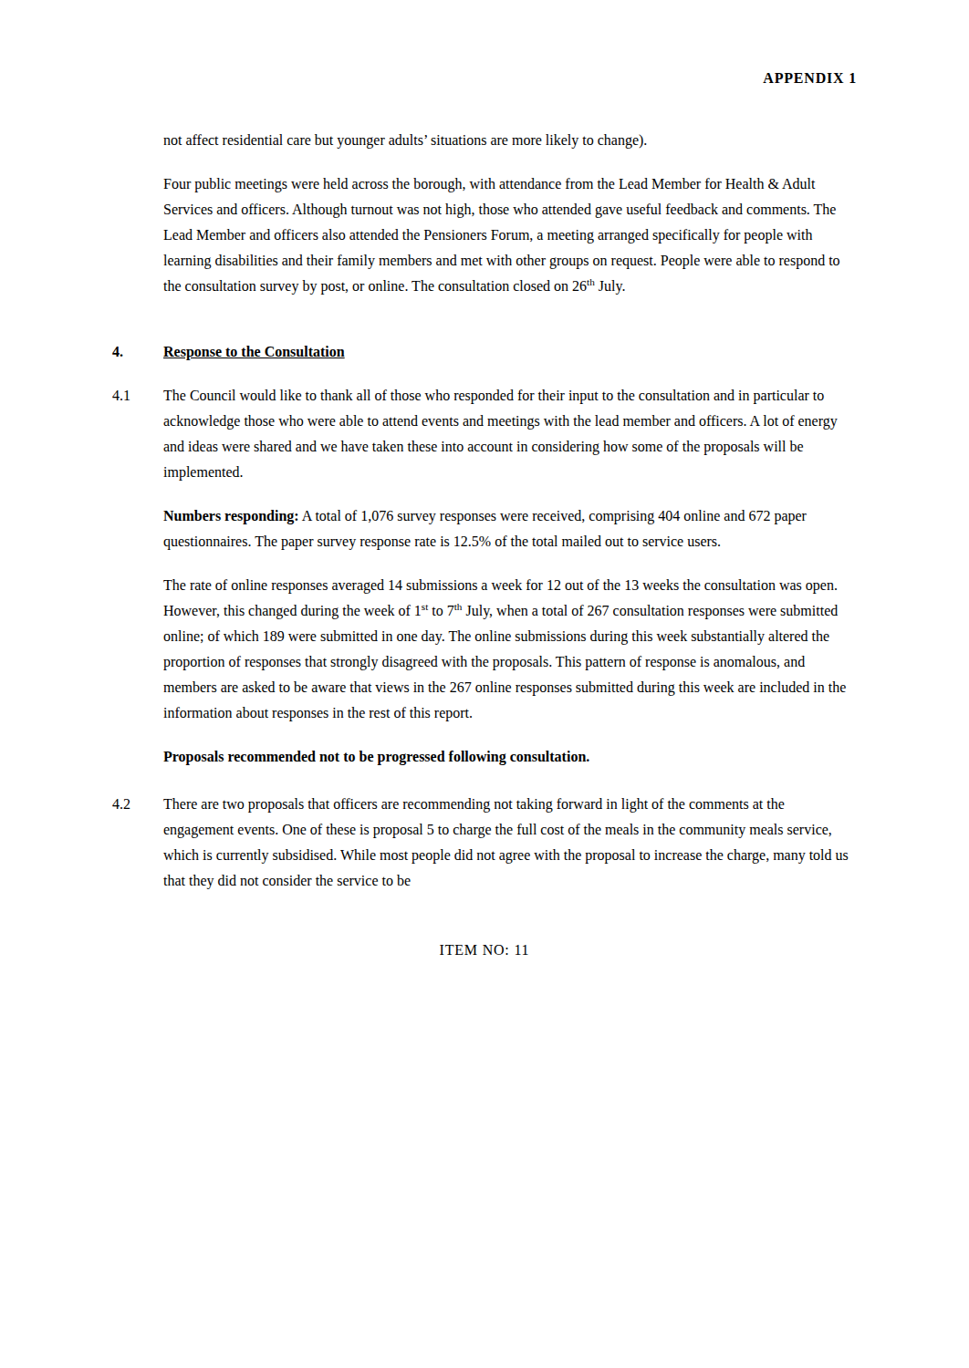APPENDIX 1
not affect residential care but younger adults’ situations are more likely to change).
Four public meetings were held across the borough, with attendance from the Lead Member for Health & Adult Services and officers. Although turnout was not high, those who attended gave useful feedback and comments. The Lead Member and officers also attended the Pensioners Forum, a meeting arranged specifically for people with learning disabilities and their family members and met with other groups on request. People were able to respond to the consultation survey by post, or online. The consultation closed on 26th July.
4.
Response to the Consultation
4.1
The Council would like to thank all of those who responded for their input to the consultation and in particular to acknowledge those who were able to attend events and meetings with the lead member and officers. A lot of energy and ideas were shared and we have taken these into account in considering how some of the proposals will be implemented.
Numbers responding: A total of 1,076 survey responses were received, comprising 404 online and 672 paper questionnaires. The paper survey response rate is 12.5% of the total mailed out to service users.
The rate of online responses averaged 14 submissions a week for 12 out of the 13 weeks the consultation was open. However, this changed during the week of 1st to 7th July, when a total of 267 consultation responses were submitted online; of which 189 were submitted in one day. The online submissions during this week substantially altered the proportion of responses that strongly disagreed with the proposals. This pattern of response is anomalous, and members are asked to be aware that views in the 267 online responses submitted during this week are included in the information about responses in the rest of this report.
Proposals recommended not to be progressed following consultation.
4.2
There are two proposals that officers are recommending not taking forward in light of the comments at the engagement events. One of these is proposal 5 to charge the full cost of the meals in the community meals service, which is currently subsidised. While most people did not agree with the proposal to increase the charge, many told us that they did not consider the service to be
ITEM NO: 11